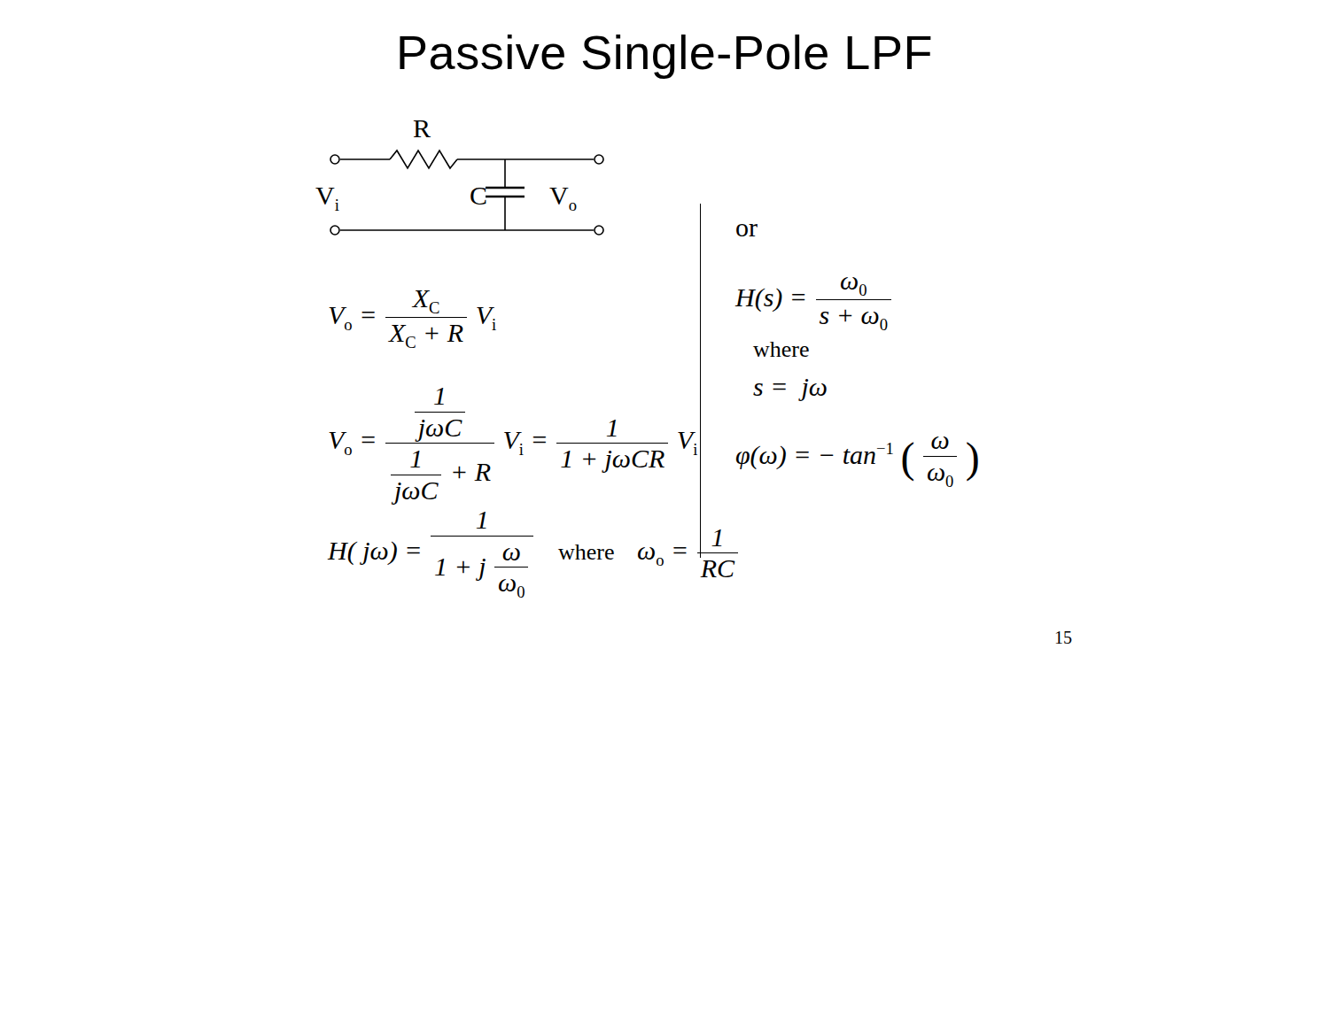Passive Single-Pole LPF
R Vi C Vo
Vo = XC XC + R Vi
Vo = 1 jωC 1 jωC + R Vi = 1 1 + jωCR Vi
H( jω) = 1 1 + j ω ω0 where ωo = 1 RC
or
H(s) = ω0 s + ω0
where
s = jω
φ(ω) = − tan−1 ( ω ω0 )
15